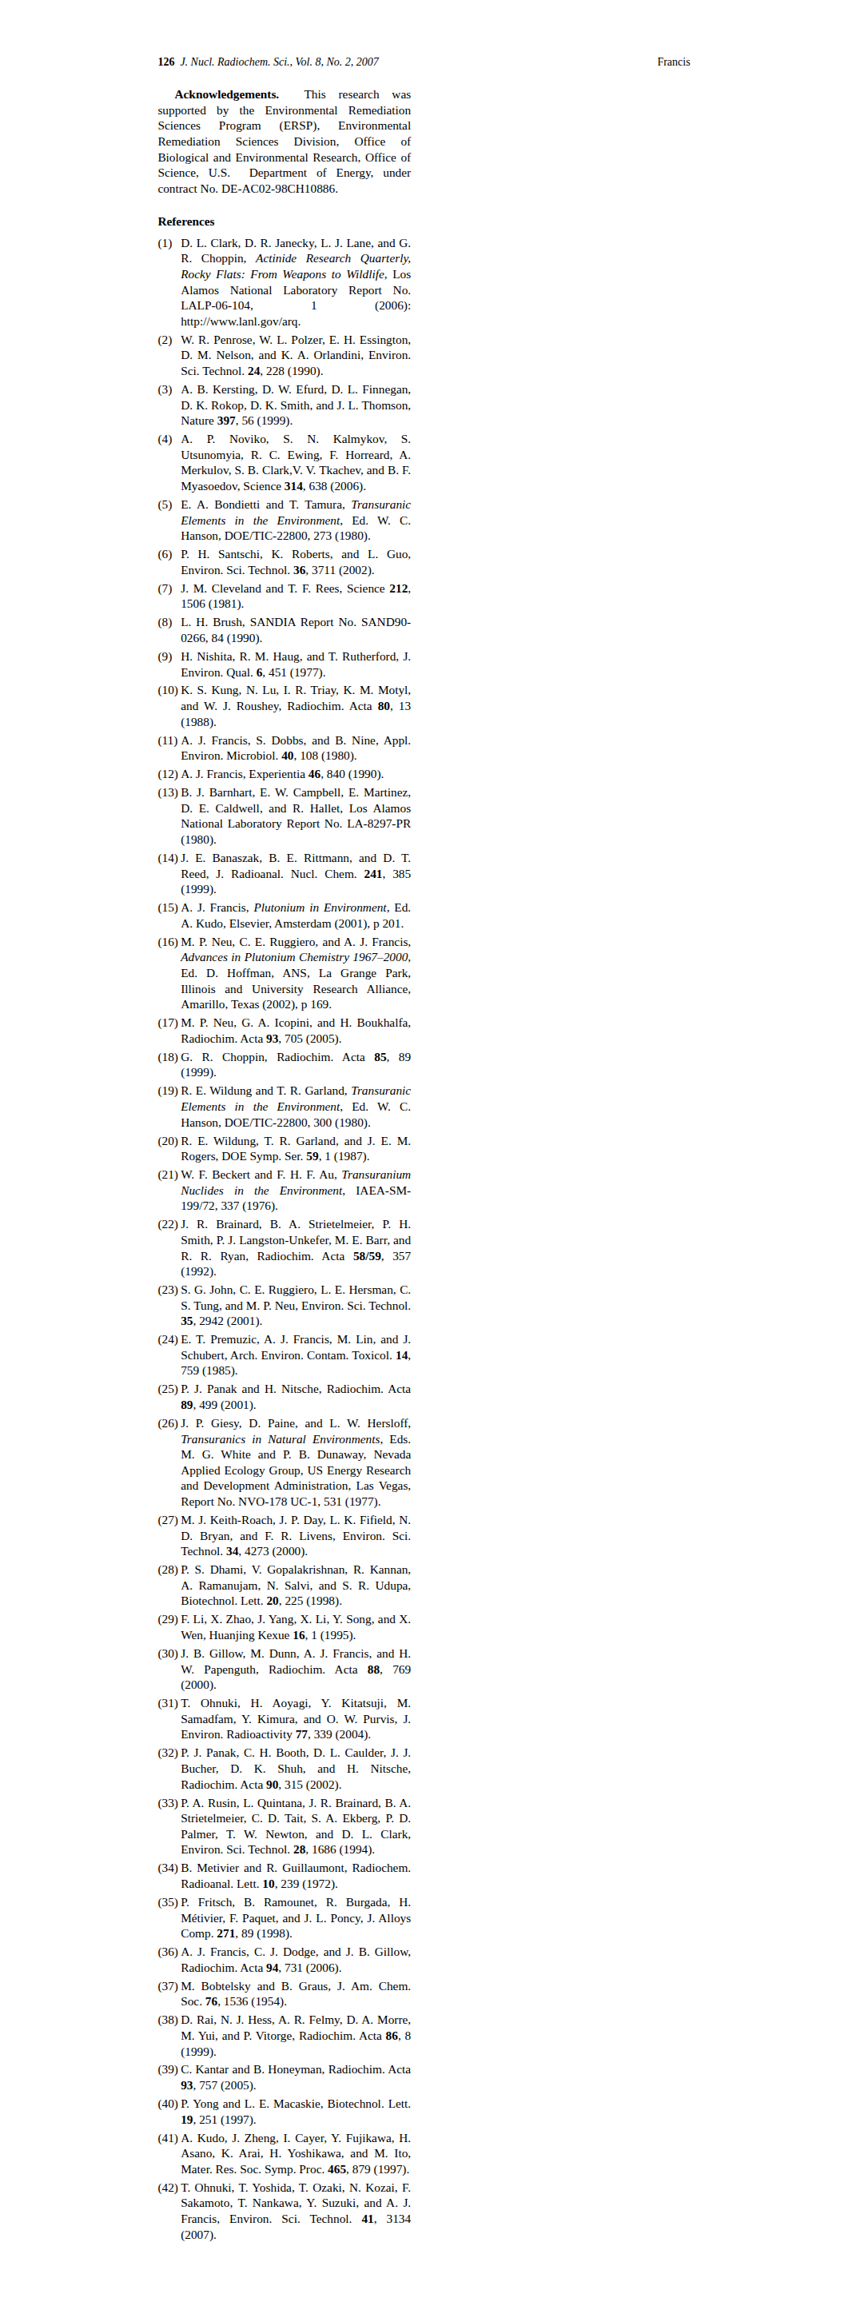126 J. Nucl. Radiochem. Sci., Vol. 8, No. 2, 2007
Francis
Acknowledgements. This research was supported by the Environmental Remediation Sciences Program (ERSP), Environmental Remediation Sciences Division, Office of Biological and Environmental Research, Office of Science, U.S. Department of Energy, under contract No. DE-AC02-98CH10886.
References
D. L. Clark, D. R. Janecky, L. J. Lane, and G. R. Choppin, Actinide Research Quarterly, Rocky Flats: From Weapons to Wildlife, Los Alamos National Laboratory Report No. LALP-06-104, 1 (2006): http://www.lanl.gov/arq.
W. R. Penrose, W. L. Polzer, E. H. Essington, D. M. Nelson, and K. A. Orlandini, Environ. Sci. Technol. 24, 228 (1990).
A. B. Kersting, D. W. Efurd, D. L. Finnegan, D. K. Rokop, D. K. Smith, and J. L. Thomson, Nature 397, 56 (1999).
A. P. Noviko, S. N. Kalmykov, S. Utsunomyia, R. C. Ewing, F. Horreard, A. Merkulov, S. B. Clark,V. V. Tkachev, and B. F. Myasoedov, Science 314, 638 (2006).
E. A. Bondietti and T. Tamura, Transuranic Elements in the Environment, Ed. W. C. Hanson, DOE/TIC-22800, 273 (1980).
P. H. Santschi, K. Roberts, and L. Guo, Environ. Sci. Technol. 36, 3711 (2002).
J. M. Cleveland and T. F. Rees, Science 212, 1506 (1981).
L. H. Brush, SANDIA Report No. SAND90-0266, 84 (1990).
H. Nishita, R. M. Haug, and T. Rutherford, J. Environ. Qual. 6, 451 (1977).
K. S. Kung, N. Lu, I. R. Triay, K. M. Motyl, and W. J. Roushey, Radiochim. Acta 80, 13 (1988).
A. J. Francis, S. Dobbs, and B. Nine, Appl. Environ. Microbiol. 40, 108 (1980).
A. J. Francis, Experientia 46, 840 (1990).
B. J. Barnhart, E. W. Campbell, E. Martinez, D. E. Caldwell, and R. Hallet, Los Alamos National Laboratory Report No. LA-8297-PR (1980).
J. E. Banaszak, B. E. Rittmann, and D. T. Reed, J. Radioanal. Nucl. Chem. 241, 385 (1999).
A. J. Francis, Plutonium in Environment, Ed. A. Kudo, Elsevier, Amsterdam (2001), p 201.
M. P. Neu, C. E. Ruggiero, and A. J. Francis, Advances in Plutonium Chemistry 1967–2000, Ed. D. Hoffman, ANS, La Grange Park, Illinois and University Research Alliance, Amarillo, Texas (2002), p 169.
M. P. Neu, G. A. Icopini, and H. Boukhalfa, Radiochim. Acta 93, 705 (2005).
G. R. Choppin, Radiochim. Acta 85, 89 (1999).
R. E. Wildung and T. R. Garland, Transuranic Elements in the Environment, Ed. W. C. Hanson, DOE/TIC-22800, 300 (1980).
R. E. Wildung, T. R. Garland, and J. E. M. Rogers, DOE Symp. Ser. 59, 1 (1987).
W. F. Beckert and F. H. F. Au, Transuranium Nuclides in the Environment, IAEA-SM-199/72, 337 (1976).
J. R. Brainard, B. A. Strietelmeier, P. H. Smith, P. J. Langston-Unkefer, M. E. Barr, and R. R. Ryan, Radiochim. Acta 58/59, 357 (1992).
S. G. John, C. E. Ruggiero, L. E. Hersman, C. S. Tung, and M. P. Neu, Environ. Sci. Technol. 35, 2942 (2001).
E. T. Premuzic, A. J. Francis, M. Lin, and J. Schubert, Arch. Environ. Contam. Toxicol. 14, 759 (1985).
P. J. Panak and H. Nitsche, Radiochim. Acta 89, 499 (2001).
J. P. Giesy, D. Paine, and L. W. Hersloff, Transuranics in Natural Environments, Eds. M. G. White and P. B. Dunaway, Nevada Applied Ecology Group, US Energy Research and Development Administration, Las Vegas, Report No. NVO-178 UC-1, 531 (1977).
M. J. Keith-Roach, J. P. Day, L. K. Fifield, N. D. Bryan, and F. R. Livens, Environ. Sci. Technol. 34, 4273 (2000).
P. S. Dhami, V. Gopalakrishnan, R. Kannan, A. Ramanujam, N. Salvi, and S. R. Udupa, Biotechnol. Lett. 20, 225 (1998).
F. Li, X. Zhao, J. Yang, X. Li, Y. Song, and X. Wen, Huanjing Kexue 16, 1 (1995).
J. B. Gillow, M. Dunn, A. J. Francis, and H. W. Papenguth, Radiochim. Acta 88, 769 (2000).
T. Ohnuki, H. Aoyagi, Y. Kitatsuji, M. Samadfam, Y. Kimura, and O. W. Purvis, J. Environ. Radioactivity 77, 339 (2004).
P. J. Panak, C. H. Booth, D. L. Caulder, J. J. Bucher, D. K. Shuh, and H. Nitsche, Radiochim. Acta 90, 315 (2002).
P. A. Rusin, L. Quintana, J. R. Brainard, B. A. Strietelmeier, C. D. Tait, S. A. Ekberg, P. D. Palmer, T. W. Newton, and D. L. Clark, Environ. Sci. Technol. 28, 1686 (1994).
B. Metivier and R. Guillaumont, Radiochem. Radioanal. Lett. 10, 239 (1972).
P. Fritsch, B. Ramounet, R. Burgada, H. Métivier, F. Paquet, and J. L. Poncy, J. Alloys Comp. 271, 89 (1998).
A. J. Francis, C. J. Dodge, and J. B. Gillow, Radiochim. Acta 94, 731 (2006).
M. Bobtelsky and B. Graus, J. Am. Chem. Soc. 76, 1536 (1954).
D. Rai, N. J. Hess, A. R. Felmy, D. A. Morre, M. Yui, and P. Vitorge, Radiochim. Acta 86, 8 (1999).
C. Kantar and B. Honeyman, Radiochim. Acta 93, 757 (2005).
P. Yong and L. E. Macaskie, Biotechnol. Lett. 19, 251 (1997).
A. Kudo, J. Zheng, I. Cayer, Y. Fujikawa, H. Asano, K. Arai, H. Yoshikawa, and M. Ito, Mater. Res. Soc. Symp. Proc. 465, 879 (1997).
T. Ohnuki, T. Yoshida, T. Ozaki, N. Kozai, F. Sakamoto, T. Nankawa, Y. Suzuki, and A. J. Francis, Environ. Sci. Technol. 41, 3134 (2007).